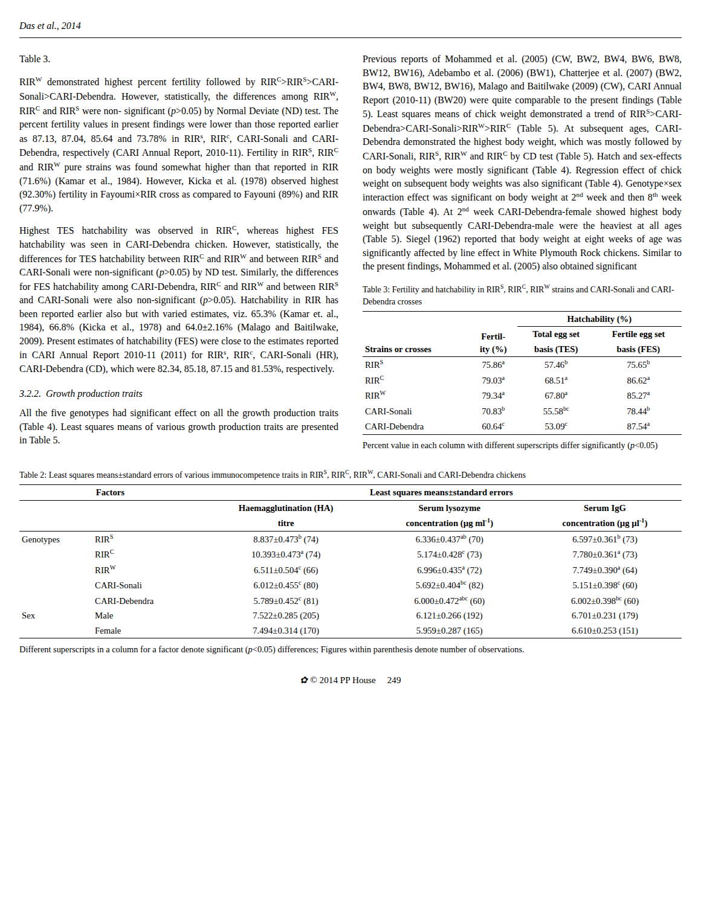Das et al., 2014
Table 3.
RIRW demonstrated highest percent fertility followed by RIRC>RIRS>CARI-Sonali>CARI-Debendra. However, statistically, the differences among RIRW, RIRC and RIRS were non- significant (p>0.05) by Normal Deviate (ND) test. The percent fertility values in present findings were lower than those reported earlier as 87.13, 87.04, 85.64 and 73.78% in RIRs, RIRc, CARI-Sonali and CARI-Debendra, respectively (CARI Annual Report, 2010-11). Fertility in RIRS, RIRC and RIRW pure strains was found somewhat higher than that reported in RIR (71.6%) (Kamar et al., 1984). However, Kicka et al. (1978) observed highest (92.30%) fertility in Fayoumi×RIR cross as compared to Fayouni (89%) and RIR (77.9%).
Highest TES hatchability was observed in RIRC, whereas highest FES hatchability was seen in CARI-Debendra chicken. However, statistically, the differences for TES hatchability between RIRC and RIRW and between RIRS and CARI-Sonali were non-significant (p>0.05) by ND test. Similarly, the differences for FES hatchability among CARI-Debendra, RIRC and RIRW and between RIRS and CARI-Sonali were also non-significant (p>0.05). Hatchability in RIR has been reported earlier also but with varied estimates, viz. 65.3% (Kamar et. al., 1984), 66.8% (Kicka et al., 1978) and 64.0±2.16% (Malago and Baitilwake, 2009). Present estimates of hatchability (FES) were close to the estimates reported in CARI Annual Report 2010-11 (2011) for RIRs, RIRc, CARI-Sonali (HR), CARI-Debendra (CD), which were 82.34, 85.18, 87.15 and 81.53%, respectively.
3.2.2. Growth production traits
All the five genotypes had significant effect on all the growth production traits (Table 4). Least squares means of various growth production traits are presented in Table 5.
Previous reports of Mohammed et al. (2005) (CW, BW2, BW4, BW6, BW8, BW12, BW16), Adebambo et al. (2006) (BW1), Chatterjee et al. (2007) (BW2, BW4, BW8, BW12, BW16), Malago and Baitilwake (2009) (CW), CARI Annual Report (2010-11) (BW20) were quite comparable to the present findings (Table 5). Least squares means of chick weight demonstrated a trend of RIRS>CARI-Debendra>CARI-Sonali>RIRW>RIRC (Table 5). At subsequent ages, CARI-Debendra demonstrated the highest body weight, which was mostly followed by CARI-Sonali, RIRS, RIRW and RIRC by CD test (Table 5). Hatch and sex-effects on body weights were mostly significant (Table 4). Regression effect of chick weight on subsequent body weights was also significant (Table 4). Genotype×sex interaction effect was significant on body weight at 2nd week and then 8th week onwards (Table 4). At 2nd week CARI-Debendra-female showed highest body weight but subsequently CARI-Debendra-male were the heaviest at all ages (Table 5). Siegel (1962) reported that body weight at eight weeks of age was significantly affected by line effect in White Plymouth Rock chickens. Similar to the present findings, Mohammed et al. (2005) also obtained significant
Table 3: Fertility and hatchability in RIR S , RIR C , RIR W strains and CARI-Sonali and CARI-Debendra crosses
| Strains or crosses | Fertil- ity (%) | Hatchability (%) |
| --- | --- | --- |
| Total egg set | Fertile egg set |
| basis (TES) | basis (FES) |
| RIR S | 75.86 a | 57.46 b | 75.65 b |
| RIR C | 79.03 a | 68.51 a | 86.62 a |
| RIR W | 79.34 a | 67.80 a | 85.27 a |
| CARI-Sonali | 70.83 b | 55.58 bc | 78.44 b |
| CARI-Debendra | 60.64 c | 53.09 c | 87.54 a |
Percent value in each column with different superscripts differ significantly (p<0.05)
Table 2: Least squares means±standard errors of various immunocompetence traits in RIR S , RIR C , RIR W , CARI-Sonali and CARI-Debendra chickens
| Factors | Least squares means±standard errors |
| --- | --- |
| | Haemagglutination (HA) | Serum lysozyme | Serum IgG |
| | titre | concentration (µg ml -1 ) | concentration (µg µl -1 ) |
| Genotypes | RIR S | 8.837±0.473 b (74) | 6.336±0.437 ab (70) | 6.597±0.361 b (73) |
| | RIR C | 10.393±0.473 a (74) | 5.174±0.428 c (73) | 7.780±0.361 a (73) |
| | RIR W | 6.511±0.504 c (66) | 6.996±0.435 a (72) | 7.749±0.390 a (64) |
| | CARI-Sonali | 6.012±0.455 c (80) | 5.692±0.404 bc (82) | 5.151±0.398 c (60) |
| | CARI-Debendra | 5.789±0.452 c (81) | 6.000±0.472 abc (60) | 6.002±0.398 bc (60) |
| Sex | Male | 7.522±0.285 (205) | 6.121±0.266 (192) | 6.701±0.231 (179) |
| | Female | 7.494±0.314 (170) | 5.959±0.287 (165) | 6.610±0.253 (151) |
Different superscripts in a column for a factor denote significant (p<0.05) differences; Figures within parenthesis denote number of observations.
✿ © 2014 PP House 249